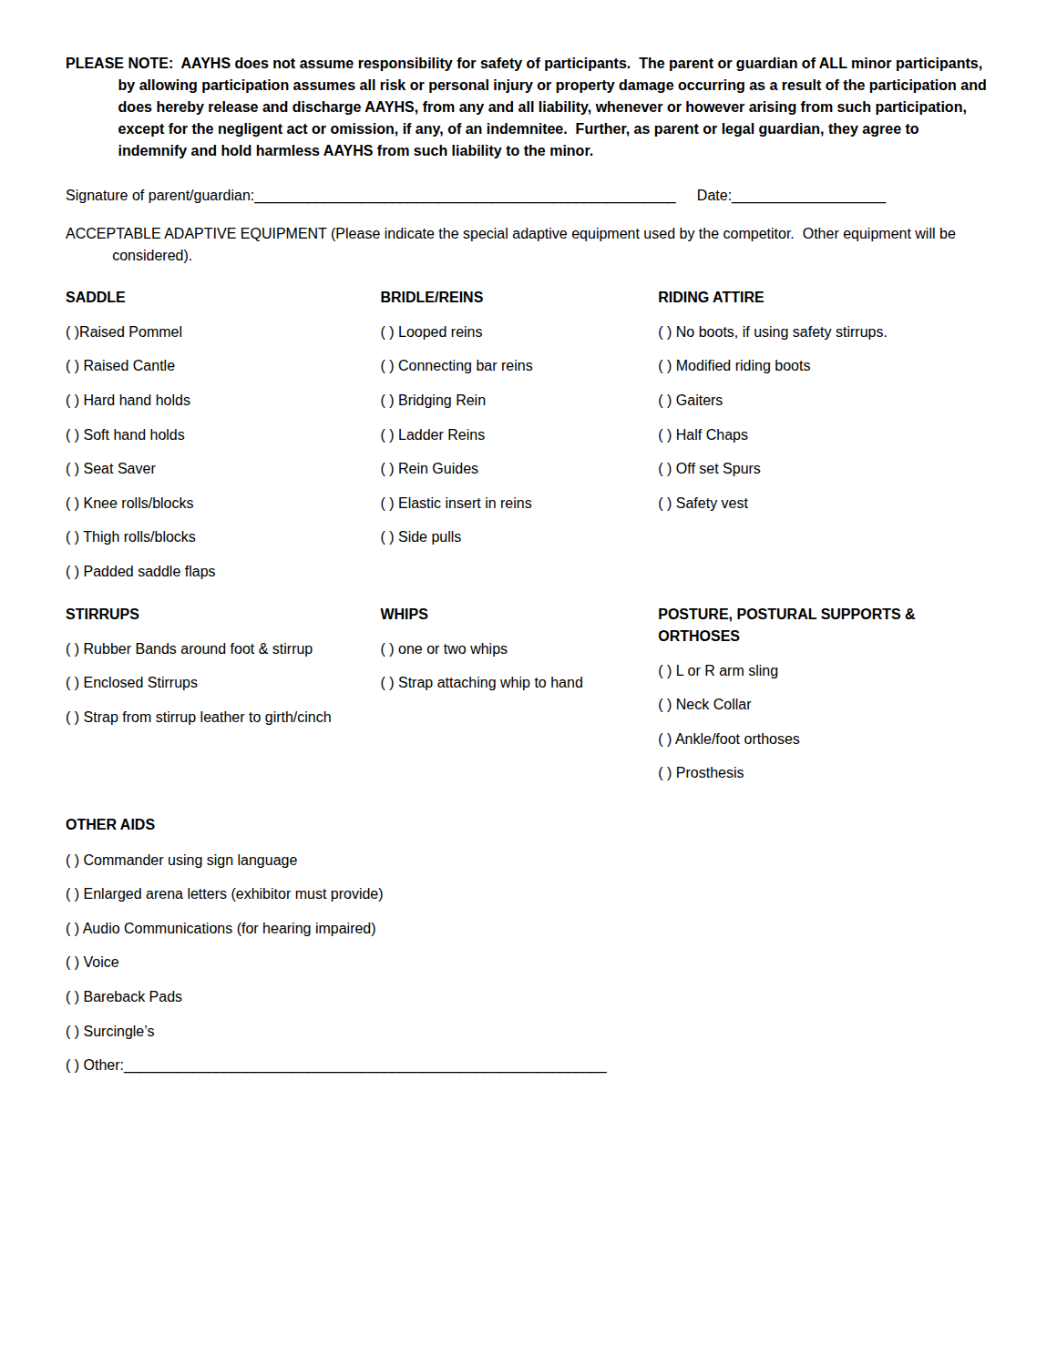PLEASE NOTE: AAYHS does not assume responsibility for safety of participants. The parent or guardian of ALL minor participants, by allowing participation assumes all risk or personal injury or property damage occurring as a result of the participation and does hereby release and discharge AAYHS, from any and all liability, whenever or however arising from such participation, except for the negligent act or omission, if any, of an indemnitee. Further, as parent or legal guardian, they agree to indemnify and hold harmless AAYHS from such liability to the minor.
Signature of parent/guardian:_______________________________________________________ Date:___________________
ACCEPTABLE ADAPTIVE EQUIPMENT (Please indicate the special adaptive equipment used by the competitor. Other equipment will be considered).
| SADDLE ( )Raised Pommel ( ) Raised Cantle ( ) Hard hand holds ( ) Soft hand holds ( ) Seat Saver ( ) Knee rolls/blocks ( ) Thigh rolls/blocks ( ) Padded saddle flaps | BRIDLE/REINS ( ) Looped reins ( ) Connecting bar reins ( ) Bridging Rein ( ) Ladder Reins ( ) Rein Guides ( ) Elastic insert in reins ( ) Side pulls | RIDING ATTIRE ( ) No boots, if using safety stirrups. ( ) Modified riding boots ( ) Gaiters ( ) Half Chaps ( ) Off set Spurs ( ) Safety vest |
| STIRRUPS ( ) Rubber Bands around foot & stirrup ( ) Enclosed Stirrups ( ) Strap from stirrup leather to girth/cinch | WHIPS ( ) one or two whips ( ) Strap attaching whip to hand | POSTURE, POSTURAL SUPPORTS & ORTHOSES ( ) L or R arm sling ( ) Neck Collar ( ) Ankle/foot orthoses ( ) Prosthesis |
OTHER AIDS
( ) Commander using sign language
( ) Enlarged arena letters (exhibitor must provide)
( ) Audio Communications (for hearing impaired)
( ) Voice
( ) Bareback Pads
( ) Surcingle’s
( ) Other:_______________________________________________________________